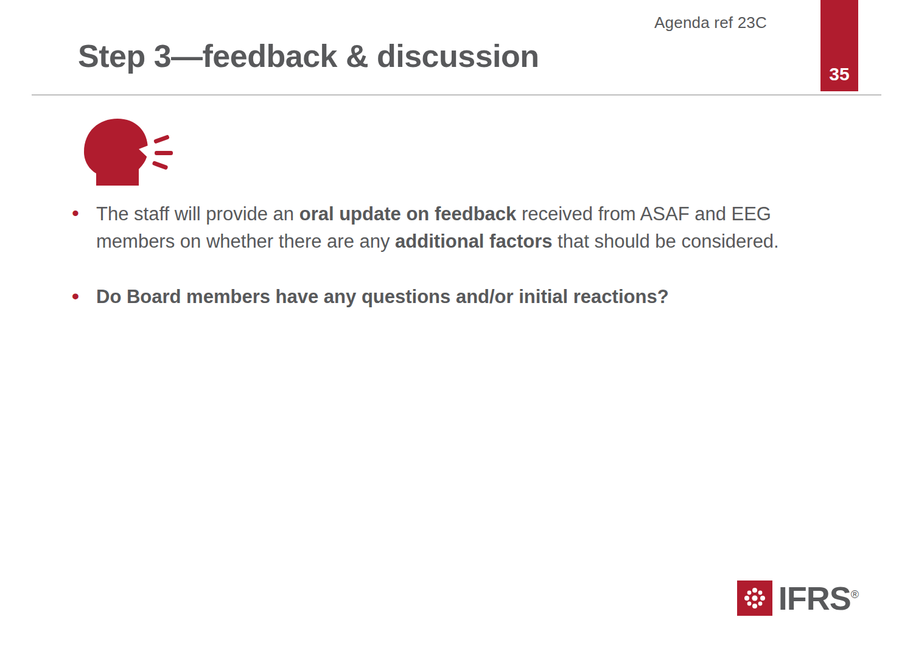Agenda ref 23C
35
Step 3—feedback & discussion
The staff will provide an oral update on feedback received from ASAF and EEG members on whether there are any additional factors that should be considered.
Do Board members have any questions and/or initial reactions?
IFRS®